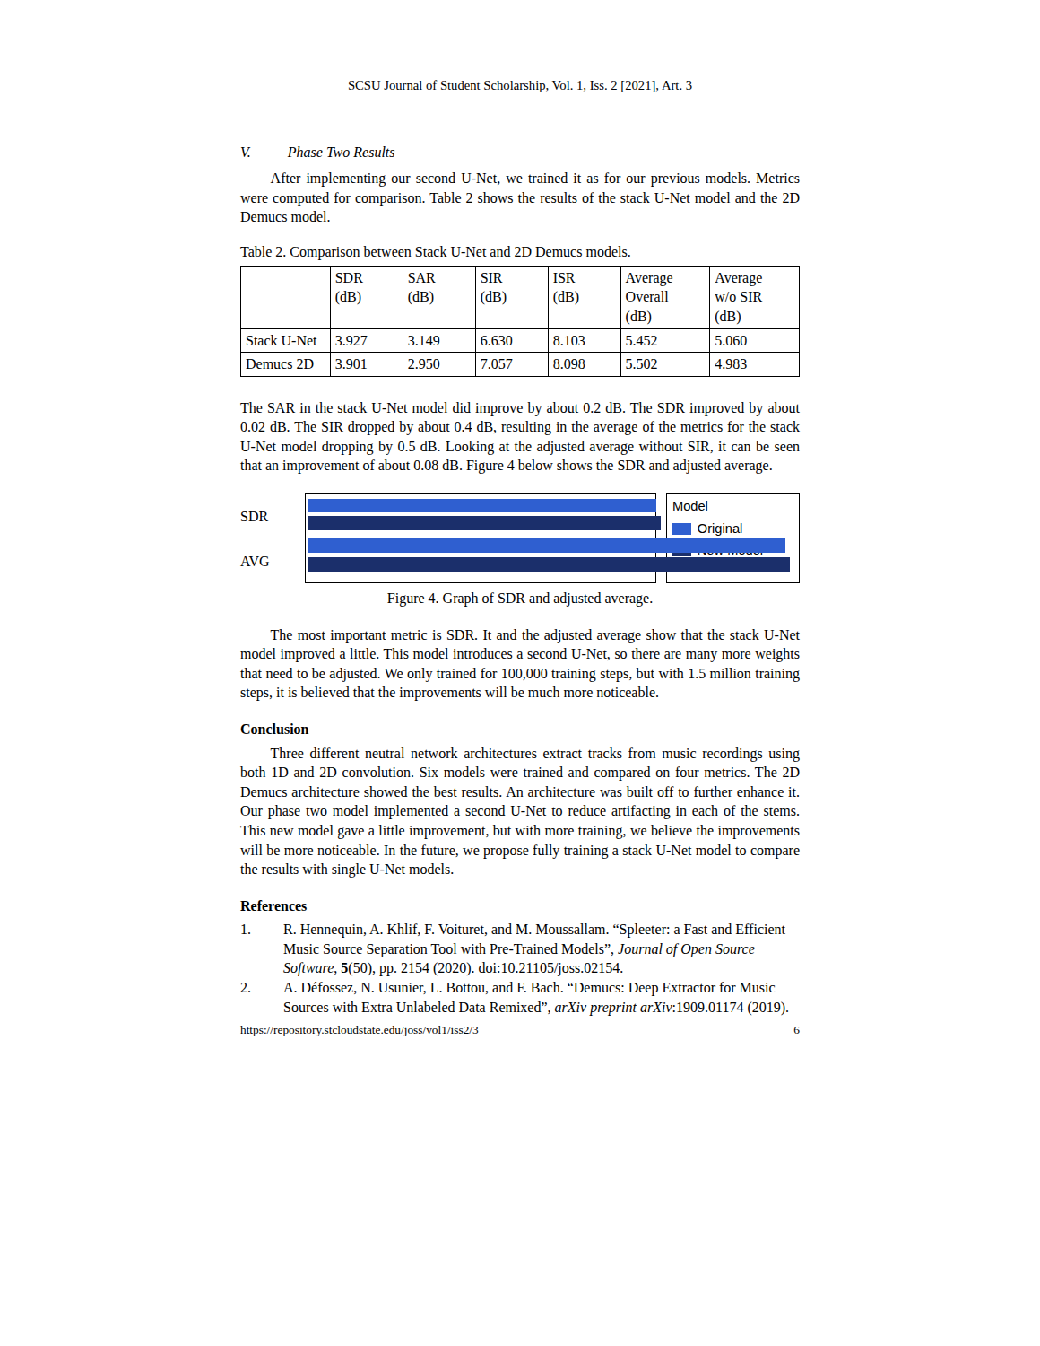SCSU Journal of Student Scholarship, Vol. 1, Iss. 2 [2021], Art. 3
V. Phase Two Results
After implementing our second U-Net, we trained it as for our previous models. Metrics were computed for comparison. Table 2 shows the results of the stack U-Net model and the 2D Demucs model.
Table 2. Comparison between Stack U-Net and 2D Demucs models.
| | SDR (dB) | SAR (dB) | SIR (dB) | ISR (dB) | Average Overall (dB) | Average w/o SIR (dB) |
| --- | --- | --- | --- | --- | --- | --- |
| Stack U-Net | 3.927 | 3.149 | 6.630 | 8.103 | 5.452 | 5.060 |
| Demucs 2D | 3.901 | 2.950 | 7.057 | 8.098 | 5.502 | 4.983 |
The SAR in the stack U-Net model did improve by about 0.2 dB. The SDR improved by about 0.02 dB. The SIR dropped by about 0.4 dB, resulting in the average of the metrics for the stack U-Net model dropping by 0.5 dB. Looking at the adjusted average without SIR, it can be seen that an improvement of about 0.08 dB. Figure 4 below shows the SDR and adjusted average.
SDR
AVG
Model
Original
New Model
Figure 4. Graph of SDR and adjusted average.
The most important metric is SDR. It and the adjusted average show that the stack U-Net model improved a little. This model introduces a second U-Net, so there are many more weights that need to be adjusted. We only trained for 100,000 training steps, but with 1.5 million training steps, it is believed that the improvements will be much more noticeable.
Conclusion
Three different neutral network architectures extract tracks from music recordings using both 1D and 2D convolution. Six models were trained and compared on four metrics. The 2D Demucs architecture showed the best results. An architecture was built off to further enhance it. Our phase two model implemented a second U-Net to reduce artifacting in each of the stems. This new model gave a little improvement, but with more training, we believe the improvements will be more noticeable. In the future, we propose fully training a stack U-Net model to compare the results with single U-Net models.
References
1.
R. Hennequin, A. Khlif, F. Voituret, and M. Moussallam. “Spleeter: a Fast and Efficient Music Source Separation Tool with Pre-Trained Models”, Journal of Open Source Software, 5(50), pp. 2154 (2020). doi:10.21105/joss.02154.
2.
A. Défossez, N. Usunier, L. Bottou, and F. Bach. “Demucs: Deep Extractor for Music Sources with Extra Unlabeled Data Remixed”, arXiv preprint arXiv:1909.01174 (2019).
https://repository.stcloudstate.edu/joss/vol1/iss2/3 6